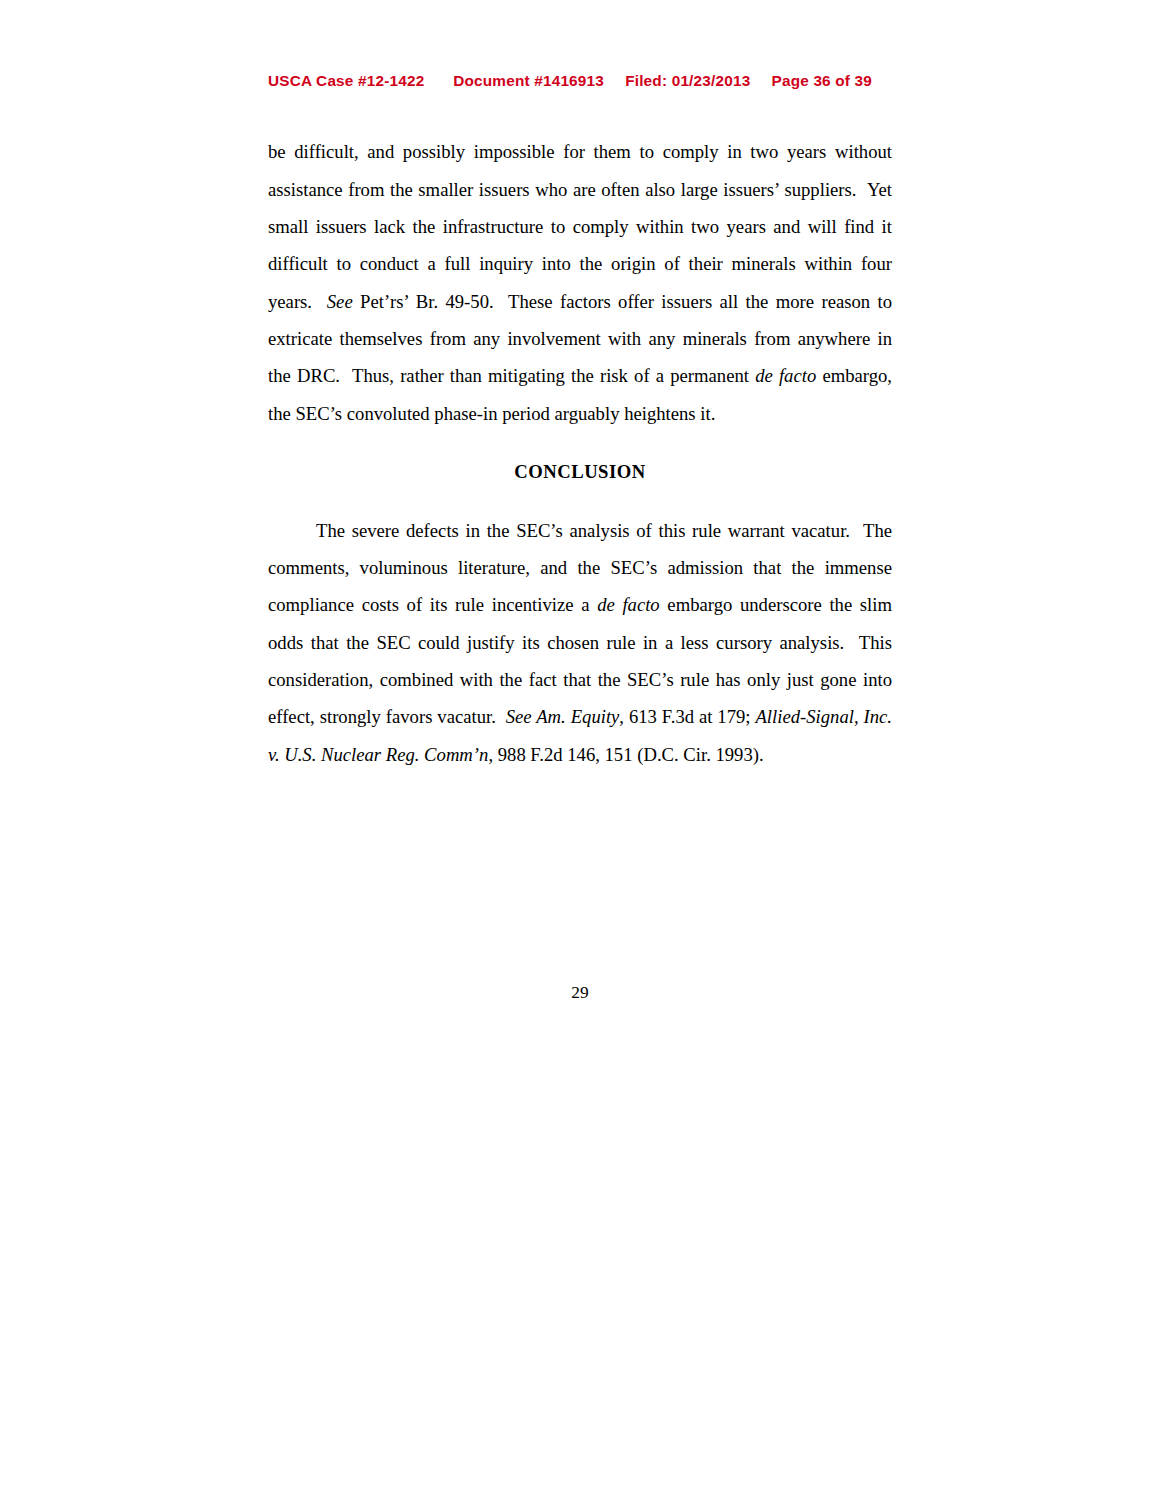USCA Case #12-1422 Document #1416913 Filed: 01/23/2013 Page 36 of 39
be difficult, and possibly impossible for them to comply in two years without assistance from the smaller issuers who are often also large issuers’ suppliers. Yet small issuers lack the infrastructure to comply within two years and will find it difficult to conduct a full inquiry into the origin of their minerals within four years. See Pet’rs’ Br. 49-50. These factors offer issuers all the more reason to extricate themselves from any involvement with any minerals from anywhere in the DRC. Thus, rather than mitigating the risk of a permanent de facto embargo, the SEC’s convoluted phase-in period arguably heightens it.
CONCLUSION
The severe defects in the SEC’s analysis of this rule warrant vacatur. The comments, voluminous literature, and the SEC’s admission that the immense compliance costs of its rule incentivize a de facto embargo underscore the slim odds that the SEC could justify its chosen rule in a less cursory analysis. This consideration, combined with the fact that the SEC’s rule has only just gone into effect, strongly favors vacatur. See Am. Equity, 613 F.3d at 179; Allied-Signal, Inc. v. U.S. Nuclear Reg. Comm’n, 988 F.2d 146, 151 (D.C. Cir. 1993).
29